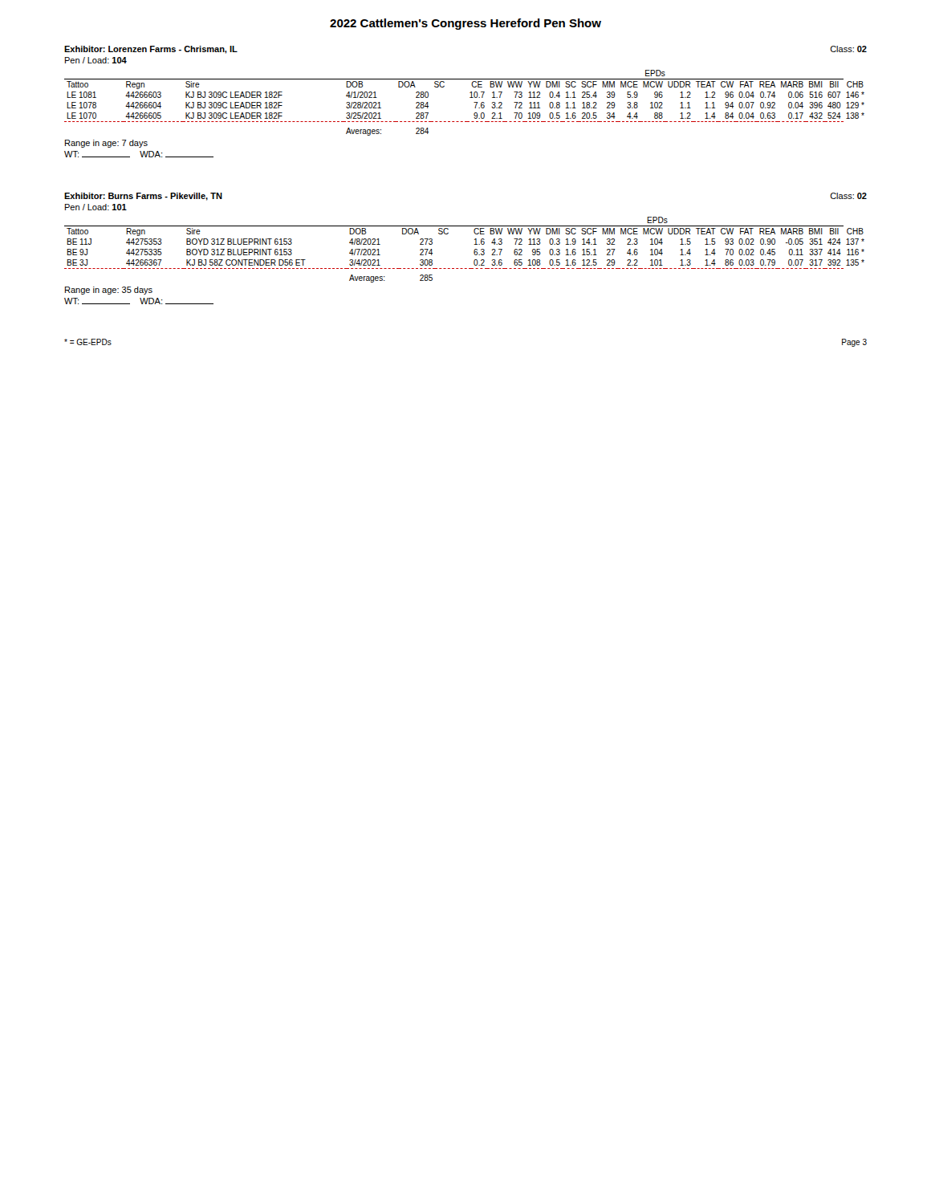2022 Cattlemen's Congress Hereford Pen Show
Exhibitor: Lorenzen Farms - Chrisman, IL Class: 02
Pen / Load: 104
| | EPDs |
| --- | --- |
| Tattoo | Regn | Sire | DOB | DOA | SC | CE | BW | WW | YW | DMI | SC | SCF | MM | MCE | MCW | UDDR | TEAT | CW | FAT | REA | MARB | BMI | BII | CHB |
| LE 1081 | 44266603 | KJ BJ 309C LEADER 182F | 4/1/2021 | 280 | | 10.7 | 1.7 | 73 | 112 | 0.4 | 1.1 | 25.4 | 39 | 5.9 | 96 | 1.2 | 1.2 | 96 | 0.04 | 0.74 | 0.06 | 516 | 607 | 146 * |
| LE 1078 | 44266604 | KJ BJ 309C LEADER 182F | 3/28/2021 | 284 | | 7.6 | 3.2 | 72 | 111 | 0.8 | 1.1 | 18.2 | 29 | 3.8 | 102 | 1.1 | 1.1 | 94 | 0.07 | 0.92 | 0.04 | 396 | 480 | 129 * |
| LE 1070 | 44266605 | KJ BJ 309C LEADER 182F | 3/25/2021 | 287 | | 9.0 | 2.1 | 70 | 109 | 0.5 | 1.6 | 20.5 | 34 | 4.4 | 88 | 1.2 | 1.4 | 84 | 0.04 | 0.63 | 0.17 | 432 | 524 | 138 * |
| | Averages: | 284 | |
Range in age: 7 days
WT: WDA:
Exhibitor: Burns Farms - Pikeville, TN Class: 02
Pen / Load: 101
| | EPDs |
| --- | --- |
| Tattoo | Regn | Sire | DOB | DOA | SC | CE | BW | WW | YW | DMI | SC | SCF | MM | MCE | MCW | UDDR | TEAT | CW | FAT | REA | MARB | BMI | BII | CHB |
| BE 11J | 44275353 | BOYD 31Z BLUEPRINT 6153 | 4/8/2021 | 273 | | 1.6 | 4.3 | 72 | 113 | 0.3 | 1.9 | 14.1 | 32 | 2.3 | 104 | 1.5 | 1.5 | 93 | 0.02 | 0.90 | -0.05 | 351 | 424 | 137 * |
| BE 9J | 44275335 | BOYD 31Z BLUEPRINT 6153 | 4/7/2021 | 274 | | 6.3 | 2.7 | 62 | 95 | 0.3 | 1.6 | 15.1 | 27 | 4.6 | 104 | 1.4 | 1.4 | 70 | 0.02 | 0.45 | 0.11 | 337 | 414 | 116 * |
| BE 3J | 44266367 | KJ BJ 58Z CONTENDER D56 ET | 3/4/2021 | 308 | | 0.2 | 3.6 | 65 | 108 | 0.5 | 1.6 | 12.5 | 29 | 2.2 | 101 | 1.3 | 1.4 | 86 | 0.03 | 0.79 | 0.07 | 317 | 392 | 135 * |
| | Averages: | 285 | |
Range in age: 35 days
WT: WDA:
* = GE-EPDs Page 3